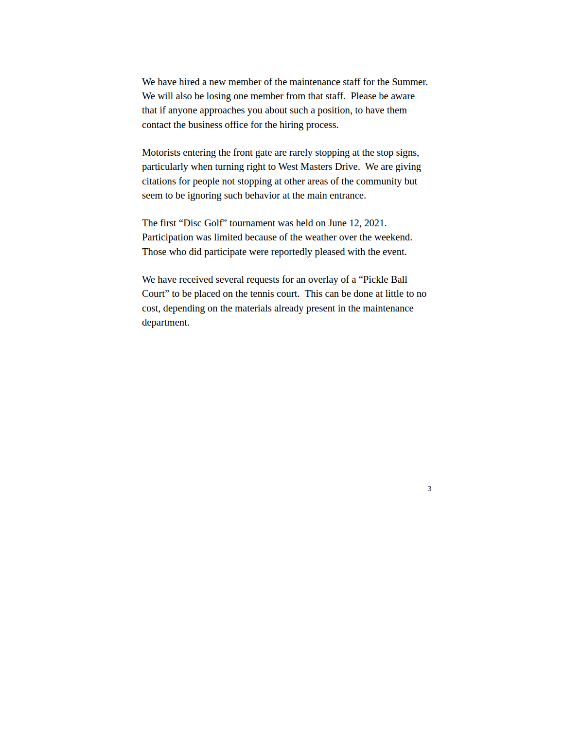We have hired a new member of the maintenance staff for the Summer. We will also be losing one member from that staff. Please be aware that if anyone approaches you about such a position, to have them contact the business office for the hiring process.
Motorists entering the front gate are rarely stopping at the stop signs, particularly when turning right to West Masters Drive. We are giving citations for people not stopping at other areas of the community but seem to be ignoring such behavior at the main entrance.
The first “Disc Golf” tournament was held on June 12, 2021. Participation was limited because of the weather over the weekend. Those who did participate were reportedly pleased with the event.
We have received several requests for an overlay of a “Pickle Ball Court” to be placed on the tennis court. This can be done at little to no cost, depending on the materials already present in the maintenance department.
3